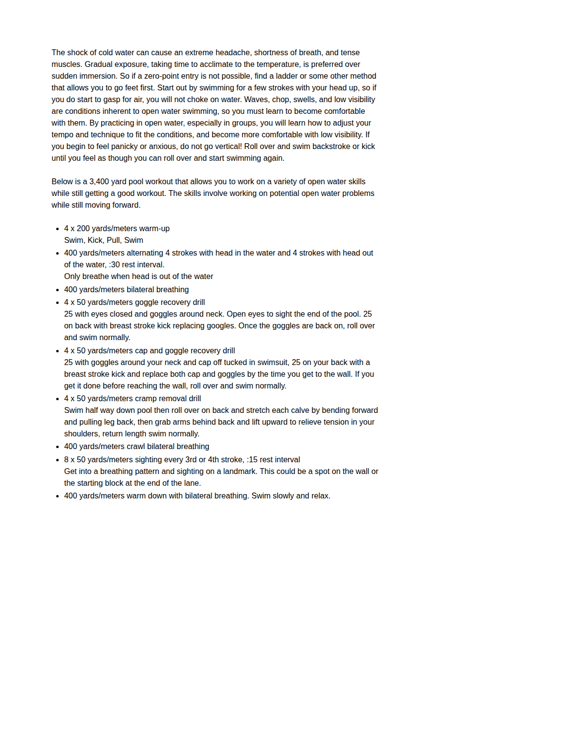The shock of cold water can cause an extreme headache, shortness of breath, and tense muscles. Gradual exposure, taking time to acclimate to the temperature, is preferred over sudden immersion. So if a zero-point entry is not possible, find a ladder or some other method that allows you to go feet first. Start out by swimming for a few strokes with your head up, so if you do start to gasp for air, you will not choke on water. Waves, chop, swells, and low visibility are conditions inherent to open water swimming, so you must learn to become comfortable with them. By practicing in open water, especially in groups, you will learn how to adjust your tempo and technique to fit the conditions, and become more comfortable with low visibility. If you begin to feel panicky or anxious, do not go vertical! Roll over and swim backstroke or kick until you feel as though you can roll over and start swimming again.
Below is a 3,400 yard pool workout that allows you to work on a variety of open water skills while still getting a good workout. The skills involve working on potential open water problems while still moving forward.
4 x 200 yards/meters warm-up Swim, Kick, Pull, Swim
400 yards/meters alternating 4 strokes with head in the water and 4 strokes with head out of the water, :30 rest interval. Only breathe when head is out of the water
400 yards/meters bilateral breathing
4 x 50 yards/meters goggle recovery drill 25 with eyes closed and goggles around neck. Open eyes to sight the end of the pool. 25 on back with breast stroke kick replacing googles. Once the goggles are back on, roll over and swim normally.
4 x 50 yards/meters cap and goggle recovery drill 25 with goggles around your neck and cap off tucked in swimsuit, 25 on your back with a breast stroke kick and replace both cap and goggles by the time you get to the wall. If you get it done before reaching the wall, roll over and swim normally.
4 x 50 yards/meters cramp removal drill Swim half way down pool then roll over on back and stretch each calve by bending forward and pulling leg back, then grab arms behind back and lift upward to relieve tension in your shoulders, return length swim normally.
400 yards/meters crawl bilateral breathing
8 x 50 yards/meters sighting every 3rd or 4th stroke, :15 rest interval Get into a breathing pattern and sighting on a landmark. This could be a spot on the wall or the starting block at the end of the lane.
400 yards/meters warm down with bilateral breathing. Swim slowly and relax.